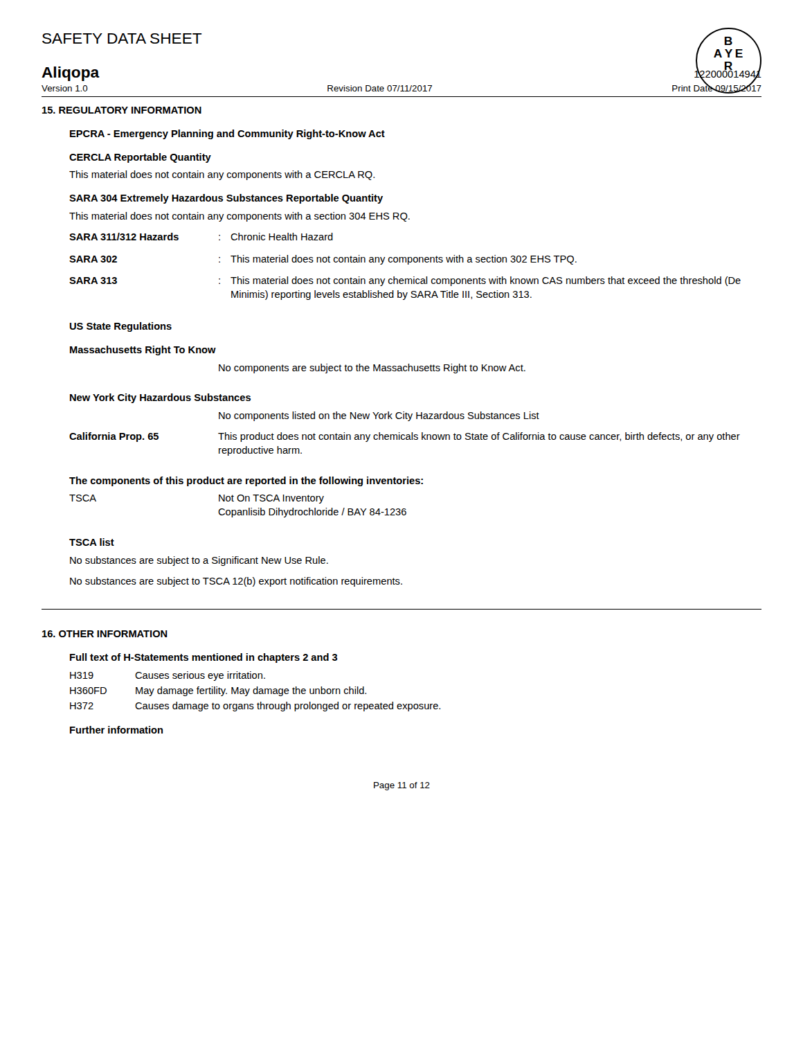BA Y E R
SAFETY DATA SHEET
Aliqopa
122000014941
Version 1.0
Revision Date 07/11/2017
Print Date 09/15/2017
15. REGULATORY INFORMATION
EPCRA - Emergency Planning and Community Right-to-Know Act
CERCLA Reportable Quantity
This material does not contain any components with a CERCLA RQ.
SARA 304 Extremely Hazardous Substances Reportable Quantity
This material does not contain any components with a section 304 EHS RQ.
| SARA 311/312 Hazards | : | Chronic Health Hazard |
| SARA 302 | : | This material does not contain any components with a section 302 EHS TPQ. |
| SARA 313 | : | This material does not contain any chemical components with known CAS numbers that exceed the threshold (De Minimis) reporting levels established by SARA Title III, Section 313. |
US State Regulations
Massachusetts Right To Know
| | No components are subject to the Massachusetts Right to Know Act. |
New York City Hazardous Substances
| | No components listed on the New York City Hazardous Substances List |
| California Prop. 65 | This product does not contain any chemicals known to State of California to cause cancer, birth defects, or any other reproductive harm. |
The components of this product are reported in the following inventories:
| TSCA | Not On TSCA Inventory Copanlisib Dihydrochloride / BAY 84-1236 |
TSCA list
No substances are subject to a Significant New Use Rule.
No substances are subject to TSCA 12(b) export notification requirements.
16. OTHER INFORMATION
Full text of H-Statements mentioned in chapters 2 and 3
| H319 | Causes serious eye irritation. |
| H360FD | May damage fertility. May damage the unborn child. |
| H372 | Causes damage to organs through prolonged or repeated exposure. |
Further information
Page 11 of 12